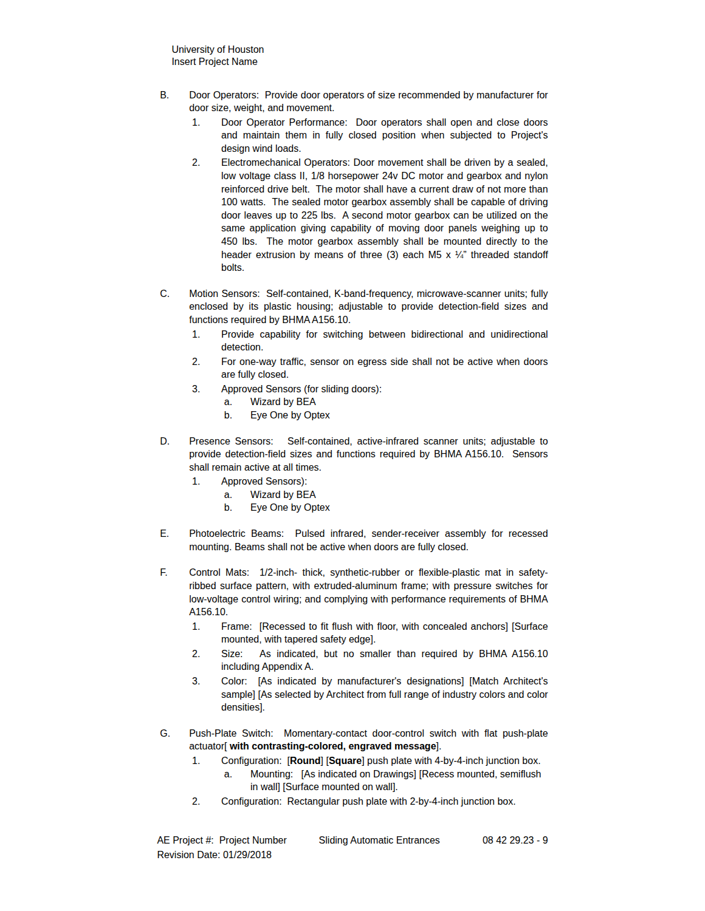University of Houston
Insert Project Name
B. Door Operators: Provide door operators of size recommended by manufacturer for door size, weight, and movement.
1. Door Operator Performance: Door operators shall open and close doors and maintain them in fully closed position when subjected to Project's design wind loads.
2. Electromechanical Operators: Door movement shall be driven by a sealed, low voltage class II, 1/8 horsepower 24v DC motor and gearbox and nylon reinforced drive belt. The motor shall have a current draw of not more than 100 watts. The sealed motor gearbox assembly shall be capable of driving door leaves up to 225 lbs. A second motor gearbox can be utilized on the same application giving capability of moving door panels weighing up to 450 lbs. The motor gearbox assembly shall be mounted directly to the header extrusion by means of three (3) each M5 x ¼” threaded standoff bolts.
C. Motion Sensors: Self-contained, K-band-frequency, microwave-scanner units; fully enclosed by its plastic housing; adjustable to provide detection-field sizes and functions required by BHMA A156.10.
1. Provide capability for switching between bidirectional and unidirectional detection.
2. For one-way traffic, sensor on egress side shall not be active when doors are fully closed.
3. Approved Sensors (for sliding doors):
a. Wizard by BEA
b. Eye One by Optex
D. Presence Sensors: Self-contained, active-infrared scanner units; adjustable to provide detection-field sizes and functions required by BHMA A156.10. Sensors shall remain active at all times.
1. Approved Sensors):
a. Wizard by BEA
b. Eye One by Optex
E. Photoelectric Beams: Pulsed infrared, sender-receiver assembly for recessed mounting. Beams shall not be active when doors are fully closed.
F. Control Mats: 1/2-inch- thick, synthetic-rubber or flexible-plastic mat in safety-ribbed surface pattern, with extruded-aluminum frame; with pressure switches for low-voltage control wiring; and complying with performance requirements of BHMA A156.10.
1. Frame: [Recessed to fit flush with floor, with concealed anchors] [Surface mounted, with tapered safety edge].
2. Size: As indicated, but no smaller than required by BHMA A156.10 including Appendix A.
3. Color: [As indicated by manufacturer's designations] [Match Architect's sample] [As selected by Architect from full range of industry colors and color densities].
G. Push-Plate Switch: Momentary-contact door-control switch with flat push-plate actuator[ with contrasting-colored, engraved message].
1. Configuration: [Round] [Square] push plate with 4-by-4-inch junction box.
a. Mounting: [As indicated on Drawings] [Recess mounted, semiflush in wall] [Surface mounted on wall].
2. Configuration: Rectangular push plate with 2-by-4-inch junction box.
AE Project #: Project Number
Revision Date: 01/29/2018
Sliding Automatic Entrances
08 42 29.23 - 9